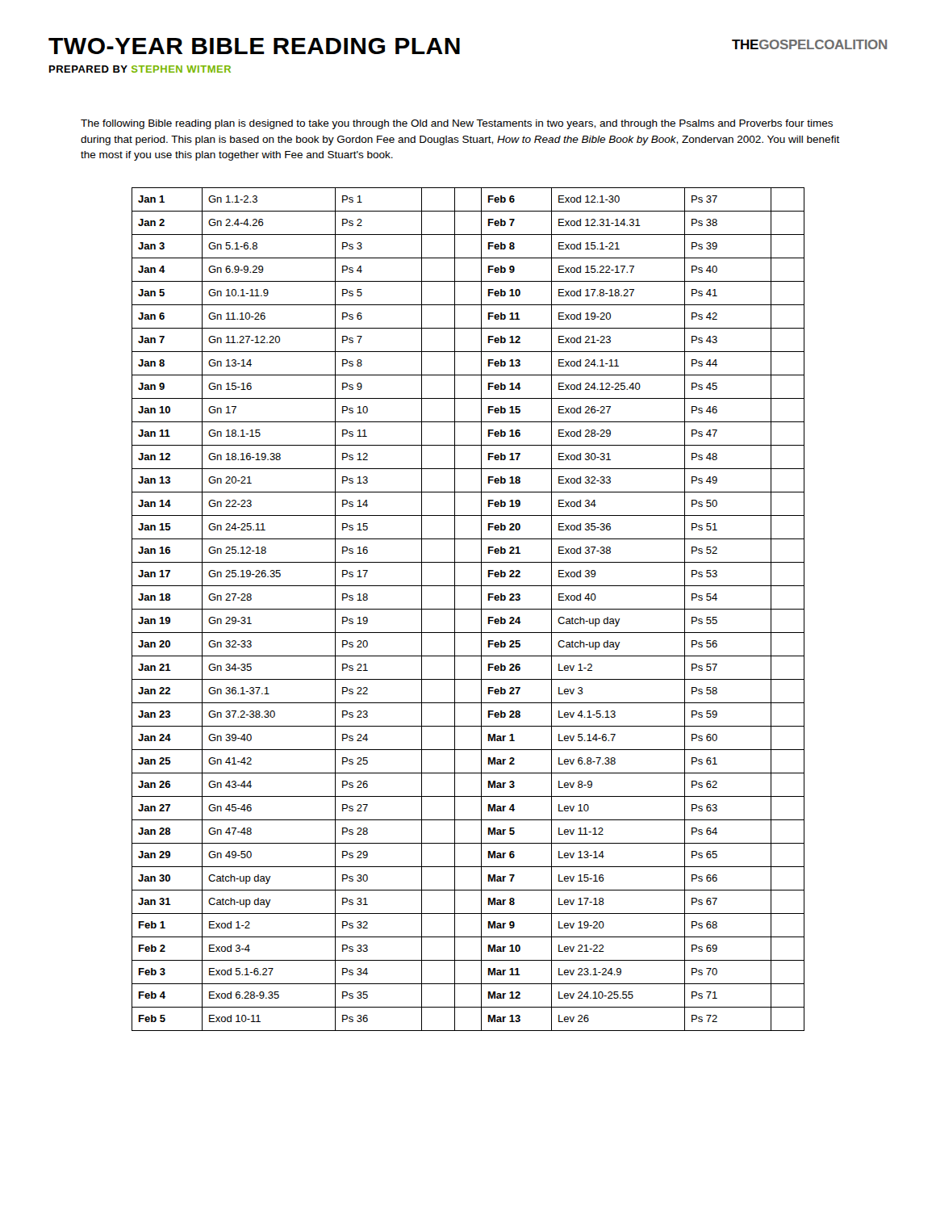Two-Year Bible Reading Plan
Prepared by Stephen Witmer
THE GOSPEL COALITION
The following Bible reading plan is designed to take you through the Old and New Testaments in two years, and through the Psalms and Proverbs four times during that period. This plan is based on the book by Gordon Fee and Douglas Stuart, How to Read the Bible Book by Book, Zondervan 2002. You will benefit the most if you use this plan together with Fee and Stuart's book.
| Jan 1 | Gn 1.1-2.3 | Ps 1 | | | Feb 6 | Exod 12.1-30 | Ps 37 | |
| Jan 2 | Gn 2.4-4.26 | Ps 2 | | | Feb 7 | Exod 12.31-14.31 | Ps 38 | |
| Jan 3 | Gn 5.1-6.8 | Ps 3 | | | Feb 8 | Exod 15.1-21 | Ps 39 | |
| Jan 4 | Gn 6.9-9.29 | Ps 4 | | | Feb 9 | Exod 15.22-17.7 | Ps 40 | |
| Jan 5 | Gn 10.1-11.9 | Ps 5 | | | Feb 10 | Exod 17.8-18.27 | Ps 41 | |
| Jan 6 | Gn 11.10-26 | Ps 6 | | | Feb 11 | Exod 19-20 | Ps 42 | |
| Jan 7 | Gn 11.27-12.20 | Ps 7 | | | Feb 12 | Exod 21-23 | Ps 43 | |
| Jan 8 | Gn 13-14 | Ps 8 | | | Feb 13 | Exod 24.1-11 | Ps 44 | |
| Jan 9 | Gn 15-16 | Ps 9 | | | Feb 14 | Exod 24.12-25.40 | Ps 45 | |
| Jan 10 | Gn 17 | Ps 10 | | | Feb 15 | Exod 26-27 | Ps 46 | |
| Jan 11 | Gn 18.1-15 | Ps 11 | | | Feb 16 | Exod 28-29 | Ps 47 | |
| Jan 12 | Gn 18.16-19.38 | Ps 12 | | | Feb 17 | Exod 30-31 | Ps 48 | |
| Jan 13 | Gn 20-21 | Ps 13 | | | Feb 18 | Exod 32-33 | Ps 49 | |
| Jan 14 | Gn 22-23 | Ps 14 | | | Feb 19 | Exod 34 | Ps 50 | |
| Jan 15 | Gn 24-25.11 | Ps 15 | | | Feb 20 | Exod 35-36 | Ps 51 | |
| Jan 16 | Gn 25.12-18 | Ps 16 | | | Feb 21 | Exod 37-38 | Ps 52 | |
| Jan 17 | Gn 25.19-26.35 | Ps 17 | | | Feb 22 | Exod 39 | Ps 53 | |
| Jan 18 | Gn 27-28 | Ps 18 | | | Feb 23 | Exod 40 | Ps 54 | |
| Jan 19 | Gn 29-31 | Ps 19 | | | Feb 24 | Catch-up day | Ps 55 | |
| Jan 20 | Gn 32-33 | Ps 20 | | | Feb 25 | Catch-up day | Ps 56 | |
| Jan 21 | Gn 34-35 | Ps 21 | | | Feb 26 | Lev 1-2 | Ps 57 | |
| Jan 22 | Gn 36.1-37.1 | Ps 22 | | | Feb 27 | Lev 3 | Ps 58 | |
| Jan 23 | Gn 37.2-38.30 | Ps 23 | | | Feb 28 | Lev 4.1-5.13 | Ps 59 | |
| Jan 24 | Gn 39-40 | Ps 24 | | | Mar 1 | Lev 5.14-6.7 | Ps 60 | |
| Jan 25 | Gn 41-42 | Ps 25 | | | Mar 2 | Lev 6.8-7.38 | Ps 61 | |
| Jan 26 | Gn 43-44 | Ps 26 | | | Mar 3 | Lev 8-9 | Ps 62 | |
| Jan 27 | Gn 45-46 | Ps 27 | | | Mar 4 | Lev 10 | Ps 63 | |
| Jan 28 | Gn 47-48 | Ps 28 | | | Mar 5 | Lev 11-12 | Ps 64 | |
| Jan 29 | Gn 49-50 | Ps 29 | | | Mar 6 | Lev 13-14 | Ps 65 | |
| Jan 30 | Catch-up day | Ps 30 | | | Mar 7 | Lev 15-16 | Ps 66 | |
| Jan 31 | Catch-up day | Ps 31 | | | Mar 8 | Lev 17-18 | Ps 67 | |
| Feb 1 | Exod 1-2 | Ps 32 | | | Mar 9 | Lev 19-20 | Ps 68 | |
| Feb 2 | Exod 3-4 | Ps 33 | | | Mar 10 | Lev 21-22 | Ps 69 | |
| Feb 3 | Exod 5.1-6.27 | Ps 34 | | | Mar 11 | Lev 23.1-24.9 | Ps 70 | |
| Feb 4 | Exod 6.28-9.35 | Ps 35 | | | Mar 12 | Lev 24.10-25.55 | Ps 71 | |
| Feb 5 | Exod 10-11 | Ps 36 | | | Mar 13 | Lev 26 | Ps 72 | |